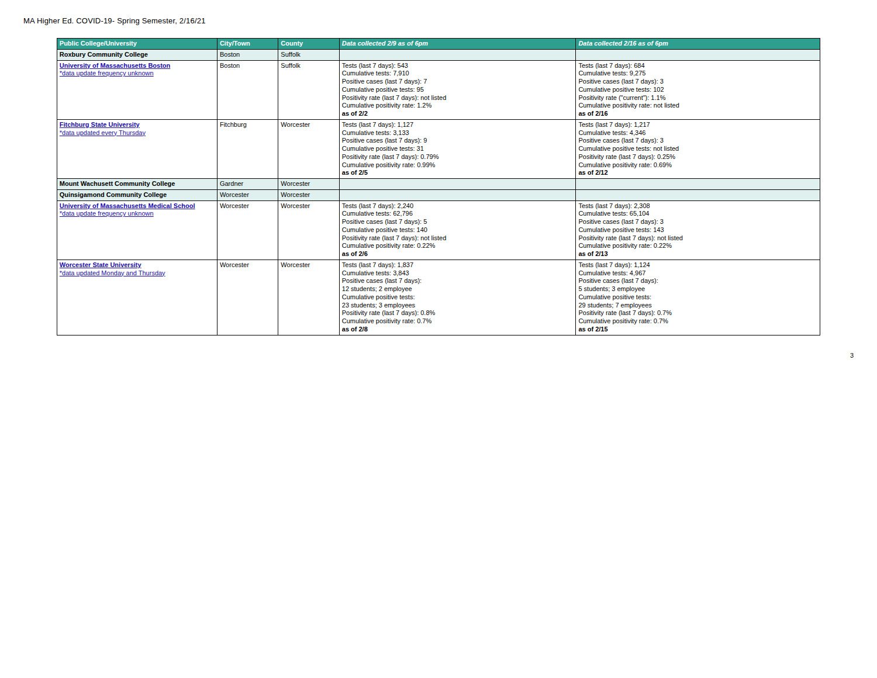MA Higher Ed. COVID-19- Spring Semester, 2/16/21
| Public College/University | City/Town | County | Data collected 2/9 as of 6pm | Data collected 2/16 as of 6pm |
| --- | --- | --- | --- | --- |
| Roxbury Community College | Boston | Suffolk | | |
| University of Massachusetts Boston *data update frequency unknown | Boston | Suffolk | Tests (last 7 days): 543 Cumulative tests: 7,910 Positive cases (last 7 days): 7 Cumulative positive tests: 95 Positivity rate (last 7 days): not listed Cumulative positivity rate: 1.2% as of 2/2 | Tests (last 7 days): 684 Cumulative tests: 9,275 Positive cases (last 7 days): 3 Cumulative positive tests: 102 Positivity rate ("current"): 1.1% Cumulative positivity rate: not listed as of 2/16 |
| Fitchburg State University *data updated every Thursday | Fitchburg | Worcester | Tests (last 7 days): 1,127 Cumulative tests: 3,133 Positive cases (last 7 days): 9 Cumulative positive tests: 31 Positivity rate (last 7 days): 0.79% Cumulative positivity rate: 0.99% as of 2/5 | Tests (last 7 days): 1,217 Cumulative tests: 4,346 Positive cases (last 7 days): 3 Cumulative positive tests: not listed Positivity rate (last 7 days): 0.25% Cumulative positivity rate: 0.69% as of 2/12 |
| Mount Wachusett Community College | Gardner | Worcester | | |
| Quinsigamond Community College | Worcester | Worcester | | |
| University of Massachusetts Medical School *data update frequency unknown | Worcester | Worcester | Tests (last 7 days): 2,240 Cumulative tests: 62,796 Positive cases (last 7 days): 5 Cumulative positive tests: 140 Positivity rate (last 7 days): not listed Cumulative positivity rate: 0.22% as of 2/6 | Tests (last 7 days): 2,308 Cumulative tests: 65,104 Positive cases (last 7 days): 3 Cumulative positive tests: 143 Positivity rate (last 7 days): not listed Cumulative positivity rate: 0.22% as of 2/13 |
| Worcester State University *data updated Monday and Thursday | Worcester | Worcester | Tests (last 7 days): 1,837 Cumulative tests: 3,843 Positive cases (last 7 days): 12 students; 2 employee Cumulative positive tests: 23 students; 3 employees Positivity rate (last 7 days): 0.8% Cumulative positivity rate: 0.7% as of 2/8 | Tests (last 7 days): 1,124 Cumulative tests: 4,967 Positive cases (last 7 days): 5 students; 3 employee Cumulative positive tests: 29 students; 7 employees Positivity rate (last 7 days): 0.7% Cumulative positivity rate: 0.7% as of 2/15 |
3